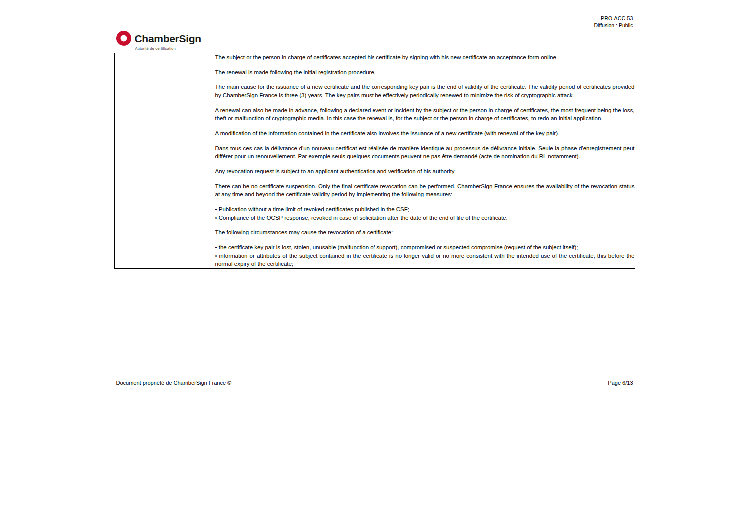PRO.ACC.53
Diffusion : Public
ChamberSign
Autorité de certification
| | The subject or the person in charge of certificates accepted his certificate by signing with his new certificate an acceptance form online. The renewal is made following the initial registration procedure. The main cause for the issuance of a new certificate and the corresponding key pair is the end of validity of the certificate. The validity period of certificates provided by ChamberSign France is three (3) years. The key pairs must be effectively periodically renewed to minimize the risk of cryptographic attack. A renewal can also be made in advance, following a declared event or incident by the subject or the person in charge of certificates, the most frequent being the loss, theft or malfunction of cryptographic media. In this case the renewal is, for the subject or the person in charge of certificates, to redo an initial application. A modification of the information contained in the certificate also involves the issuance of a new certificate (with renewal of the key pair). Dans tous ces cas la délivrance d'un nouveau certificat est réalisée de manière identique au processus de délivrance initiale. Seule la phase d'enregistrement peut différer pour un renouvellement. Par exemple seuls quelques documents peuvent ne pas être demandé (acte de nomination du RL notamment). Any revocation request is subject to an applicant authentication and verification of his authority. There can be no certificate suspension. Only the final certificate revocation can be performed. ChamberSign France ensures the availability of the revocation status at any time and beyond the certificate validity period by implementing the following measures: • Publication without a time limit of revoked certificates published in the CSF; • Compliance of the OCSP response, revoked in case of solicitation after the date of the end of life of the certificate. The following circumstances may cause the revocation of a certificate: • the certificate key pair is lost, stolen, unusable (malfunction of support), compromised or suspected compromise (request of the subject itself); • information or attributes of the subject contained in the certificate is no longer valid or no more consistent with the intended use of the certificate, this before the normal expiry of the certificate; |
Document propriété de ChamberSign France ©
Page 6/13